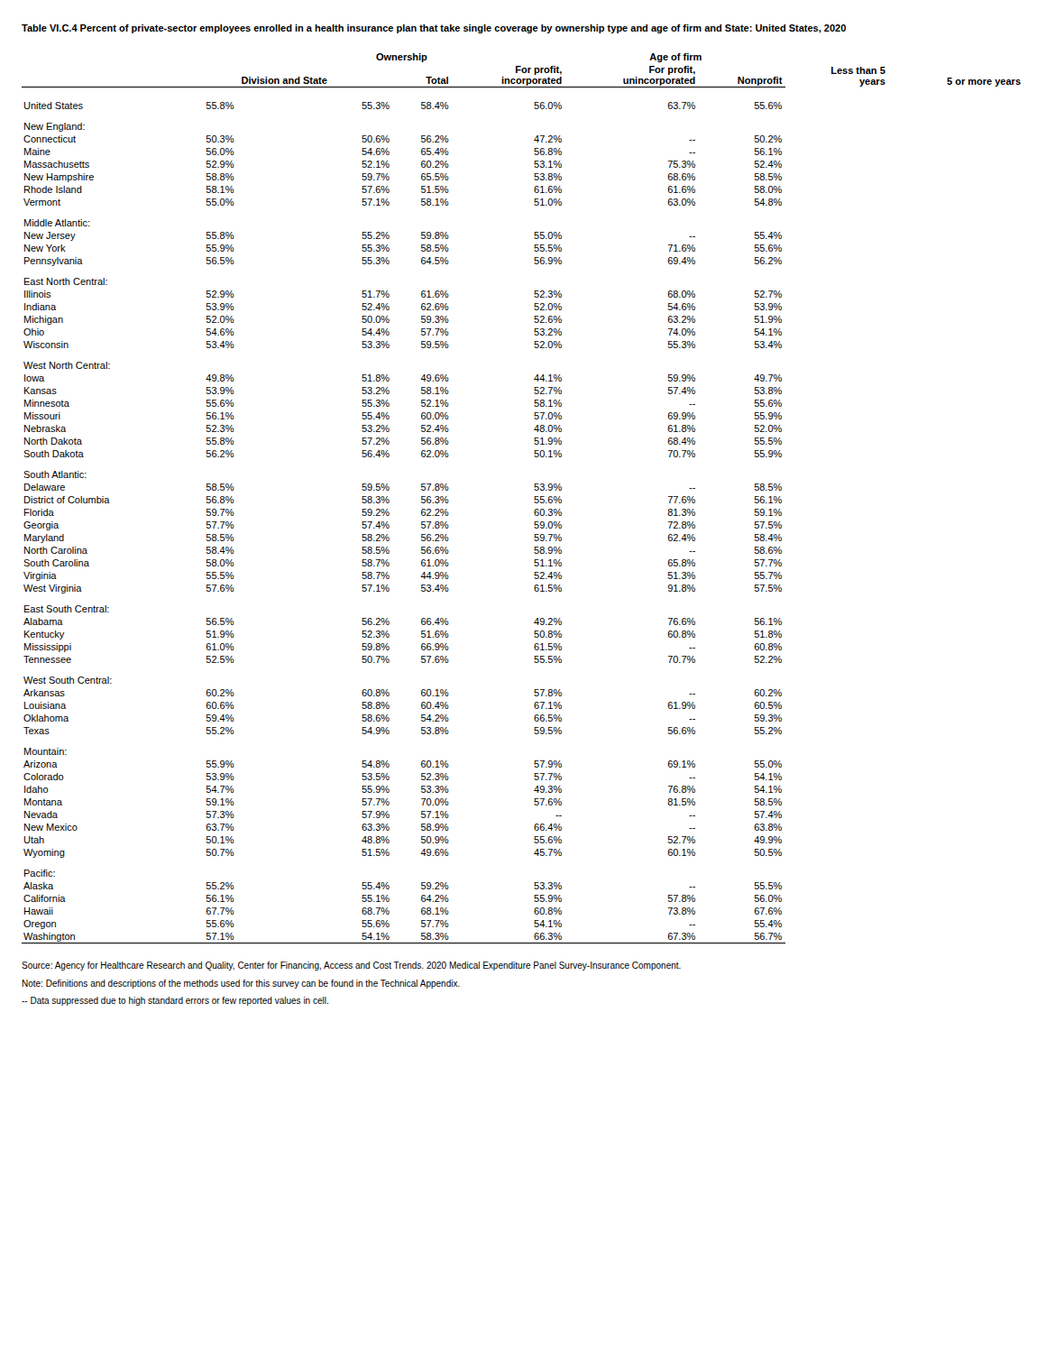Table VI.C.4 Percent of private-sector employees enrolled in a health insurance plan that take single coverage by ownership type and age of firm and State: United States, 2020
| | | Ownership | Age of firm |
| --- | --- | --- | --- |
| Division and State | Total | For profit, incorporated | For profit, unincorporated | Nonprofit | Less than 5 years | 5 or more years |
| United States | 55.8% | 55.3% | 58.4% | 56.0% | 63.7% | 55.6% |
| New England: | |
| Connecticut | 50.3% | 50.6% | 56.2% | 47.2% | -- | 50.2% |
| Maine | 56.0% | 54.6% | 65.4% | 56.8% | -- | 56.1% |
| Massachusetts | 52.9% | 52.1% | 60.2% | 53.1% | 75.3% | 52.4% |
| New Hampshire | 58.8% | 59.7% | 65.5% | 53.8% | 68.6% | 58.5% |
| Rhode Island | 58.1% | 57.6% | 51.5% | 61.6% | 61.6% | 58.0% |
| Vermont | 55.0% | 57.1% | 58.1% | 51.0% | 63.0% | 54.8% |
| Middle Atlantic: | |
| New Jersey | 55.8% | 55.2% | 59.8% | 55.0% | -- | 55.4% |
| New York | 55.9% | 55.3% | 58.5% | 55.5% | 71.6% | 55.6% |
| Pennsylvania | 56.5% | 55.3% | 64.5% | 56.9% | 69.4% | 56.2% |
| East North Central: | |
| Illinois | 52.9% | 51.7% | 61.6% | 52.3% | 68.0% | 52.7% |
| Indiana | 53.9% | 52.4% | 62.6% | 52.0% | 54.6% | 53.9% |
| Michigan | 52.0% | 50.0% | 59.3% | 52.6% | 63.2% | 51.9% |
| Ohio | 54.6% | 54.4% | 57.7% | 53.2% | 74.0% | 54.1% |
| Wisconsin | 53.4% | 53.3% | 59.5% | 52.0% | 55.3% | 53.4% |
| West North Central: | |
| Iowa | 49.8% | 51.8% | 49.6% | 44.1% | 59.9% | 49.7% |
| Kansas | 53.9% | 53.2% | 58.1% | 52.7% | 57.4% | 53.8% |
| Minnesota | 55.6% | 55.3% | 52.1% | 58.1% | -- | 55.6% |
| Missouri | 56.1% | 55.4% | 60.0% | 57.0% | 69.9% | 55.9% |
| Nebraska | 52.3% | 53.2% | 52.4% | 48.0% | 61.8% | 52.0% |
| North Dakota | 55.8% | 57.2% | 56.8% | 51.9% | 68.4% | 55.5% |
| South Dakota | 56.2% | 56.4% | 62.0% | 50.1% | 70.7% | 55.9% |
| South Atlantic: | |
| Delaware | 58.5% | 59.5% | 57.8% | 53.9% | -- | 58.5% |
| District of Columbia | 56.8% | 58.3% | 56.3% | 55.6% | 77.6% | 56.1% |
| Florida | 59.7% | 59.2% | 62.2% | 60.3% | 81.3% | 59.1% |
| Georgia | 57.7% | 57.4% | 57.8% | 59.0% | 72.8% | 57.5% |
| Maryland | 58.5% | 58.2% | 56.2% | 59.7% | 62.4% | 58.4% |
| North Carolina | 58.4% | 58.5% | 56.6% | 58.9% | -- | 58.6% |
| South Carolina | 58.0% | 58.7% | 61.0% | 51.1% | 65.8% | 57.7% |
| Virginia | 55.5% | 58.7% | 44.9% | 52.4% | 51.3% | 55.7% |
| West Virginia | 57.6% | 57.1% | 53.4% | 61.5% | 91.8% | 57.5% |
| East South Central: | |
| Alabama | 56.5% | 56.2% | 66.4% | 49.2% | 76.6% | 56.1% |
| Kentucky | 51.9% | 52.3% | 51.6% | 50.8% | 60.8% | 51.8% |
| Mississippi | 61.0% | 59.8% | 66.9% | 61.5% | -- | 60.8% |
| Tennessee | 52.5% | 50.7% | 57.6% | 55.5% | 70.7% | 52.2% |
| West South Central: | |
| Arkansas | 60.2% | 60.8% | 60.1% | 57.8% | -- | 60.2% |
| Louisiana | 60.6% | 58.8% | 60.4% | 67.1% | 61.9% | 60.5% |
| Oklahoma | 59.4% | 58.6% | 54.2% | 66.5% | -- | 59.3% |
| Texas | 55.2% | 54.9% | 53.8% | 59.5% | 56.6% | 55.2% |
| Mountain: | |
| Arizona | 55.9% | 54.8% | 60.1% | 57.9% | 69.1% | 55.0% |
| Colorado | 53.9% | 53.5% | 52.3% | 57.7% | -- | 54.1% |
| Idaho | 54.7% | 55.9% | 53.3% | 49.3% | 76.8% | 54.1% |
| Montana | 59.1% | 57.7% | 70.0% | 57.6% | 81.5% | 58.5% |
| Nevada | 57.3% | 57.9% | 57.1% | -- | -- | 57.4% |
| New Mexico | 63.7% | 63.3% | 58.9% | 66.4% | -- | 63.8% |
| Utah | 50.1% | 48.8% | 50.9% | 55.6% | 52.7% | 49.9% |
| Wyoming | 50.7% | 51.5% | 49.6% | 45.7% | 60.1% | 50.5% |
| Pacific: | |
| Alaska | 55.2% | 55.4% | 59.2% | 53.3% | -- | 55.5% |
| California | 56.1% | 55.1% | 64.2% | 55.9% | 57.8% | 56.0% |
| Hawaii | 67.7% | 68.7% | 68.1% | 60.8% | 73.8% | 67.6% |
| Oregon | 55.6% | 55.6% | 57.7% | 54.1% | -- | 55.4% |
| Washington | 57.1% | 54.1% | 58.3% | 66.3% | 67.3% | 56.7% |
Source: Agency for Healthcare Research and Quality, Center for Financing, Access and Cost Trends. 2020 Medical Expenditure Panel Survey-Insurance Component.
Note: Definitions and descriptions of the methods used for this survey can be found in the Technical Appendix.
-- Data suppressed due to high standard errors or few reported values in cell.